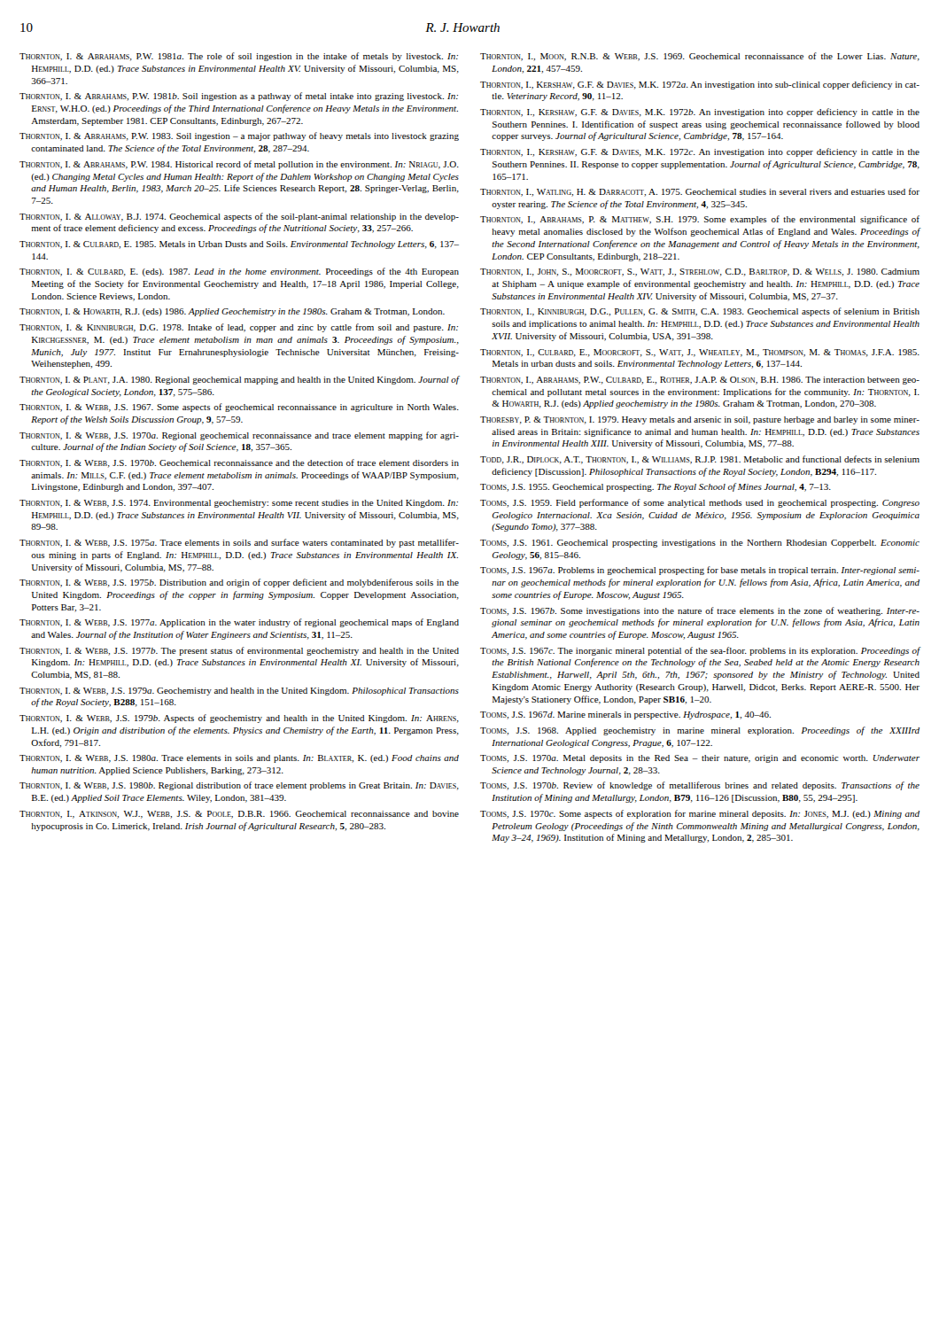10
R. J. Howarth
Thornton, I. & Abrahams, P.W. 1981a. The role of soil ingestion in the intake of metals by livestock. In: Hemphill, D.D. (ed.) Trace Substances in Environmental Health XV. University of Missouri, Columbia, MS, 366–371.
Thornton, I. & Abrahams, P.W. 1981b. Soil ingestion as a pathway of metal intake into grazing livestock. In: Ernst, W.H.O. (ed.) Proceedings of the Third International Conference on Heavy Metals in the Environment. Amsterdam, September 1981. CEP Consultants, Edinburgh, 267–272.
Thornton, I. & Abrahams, P.W. 1983. Soil ingestion – a major pathway of heavy metals into livestock grazing contaminated land. The Science of the Total Environment, 28, 287–294.
Thornton, I. & Abrahams, P.W. 1984. Historical record of metal pollution in the environment. In: Nriagu, J.O. (ed.) Changing Metal Cycles and Human Health: Report of the Dahlem Workshop on Changing Metal Cycles and Human Health, Berlin, 1983, March 20–25. Life Sciences Research Report, 28. Springer-Verlag, Berlin, 7–25.
Thornton, I. & Alloway, B.J. 1974. Geochemical aspects of the soil-plant-animal relationship in the development of trace element deficiency and excess. Proceedings of the Nutritional Society, 33, 257–266.
Thornton, I. & Culbard, E. 1985. Metals in Urban Dusts and Soils. Environmental Technology Letters, 6, 137–144.
Thornton, I. & Culbard, E. (eds). 1987. Lead in the home environment. Proceedings of the 4th European Meeting of the Society for Environmental Geochemistry and Health, 17–18 April 1986, Imperial College, London. Science Reviews, London.
Thornton, I. & Howarth, R.J. (eds) 1986. Applied Geochemistry in the 1980s. Graham & Trotman, London.
Thornton, I. & Kinniburgh, D.G. 1978. Intake of lead, copper and zinc by cattle from soil and pasture. In: Kirchgessner, M. (ed.) Trace element metabolism in man and animals 3. Proceedings of Symposium., Munich, July 1977. Institut Fur Ernahrunesphysiologie Technische Universitat München, Freising-Weihenstephen, 499.
Thornton, I. & Plant, J.A. 1980. Regional geochemical mapping and health in the United Kingdom. Journal of the Geological Society, London, 137, 575–586.
Thornton, I. & Webb, J.S. 1967. Some aspects of geochemical reconnaissance in agriculture in North Wales. Report of the Welsh Soils Discussion Group, 9, 57–59.
Thornton, I. & Webb, J.S. 1970a. Regional geochemical reconnaissance and trace element mapping for agriculture. Journal of the Indian Society of Soil Science, 18, 357–365.
Thornton, I. & Webb, J.S. 1970b. Geochemical reconnaissance and the detection of trace element disorders in animals. In: Mills, C.F. (ed.) Trace element metabolism in animals. Proceedings of WAAP/IBP Symposium, Livingstone, Edinburgh and London, 397–407.
Thornton, I. & Webb, J.S. 1974. Environmental geochemistry: some recent studies in the United Kingdom. In: Hemphill, D.D. (ed.) Trace Substances in Environmental Health VII. University of Missouri, Columbia, MS, 89–98.
Thornton, I. & Webb, J.S. 1975a. Trace elements in soils and surface waters contaminated by past metalliferous mining in parts of England. In: Hemphill, D.D. (ed.) Trace Substances in Environmental Health IX. University of Missouri, Columbia, MS, 77–88.
Thornton, I. & Webb, J.S. 1975b. Distribution and origin of copper deficient and molybdeniferous soils in the United Kingdom. Proceedings of the copper in farming Symposium. Copper Development Association, Potters Bar, 3–21.
Thornton, I. & Webb, J.S. 1977a. Application in the water industry of regional geochemical maps of England and Wales. Journal of the Institution of Water Engineers and Scientists, 31, 11–25.
Thornton, I. & Webb, J.S. 1977b. The present status of environmental geochemistry and health in the United Kingdom. In: Hemphill, D.D. (ed.) Trace Substances in Environmental Health XI. University of Missouri, Columbia, MS, 81–88.
Thornton, I. & Webb, J.S. 1979a. Geochemistry and health in the United Kingdom. Philosophical Transactions of the Royal Society, B288, 151–168.
Thornton, I. & Webb, J.S. 1979b. Aspects of geochemistry and health in the United Kingdom. In: Ahrens, L.H. (ed.) Origin and distribution of the elements. Physics and Chemistry of the Earth, 11. Pergamon Press, Oxford, 791–817.
Thornton, I. & Webb, J.S. 1980a. Trace elements in soils and plants. In: Blaxter, K. (ed.) Food chains and human nutrition. Applied Science Publishers, Barking, 273–312.
Thornton, I. & Webb, J.S. 1980b. Regional distribution of trace element problems in Great Britain. In: Davies, B.E. (ed.) Applied Soil Trace Elements. Wiley, London, 381–439.
Thornton, I., Atkinson, W.J., Webb, J.S. & Poole, D.B.R. 1966. Geochemical reconnaissance and bovine hypocuprosis in Co. Limerick, Ireland. Irish Journal of Agricultural Research, 5, 280–283.
Thornton, I., Moon, R.N.B. & Webb, J.S. 1969. Geochemical reconnaissance of the Lower Lias. Nature, London, 221, 457–459.
Thornton, I., Kershaw, G.F. & Davies, M.K. 1972a. An investigation into sub-clinical copper deficiency in cattle. Veterinary Record, 90, 11–12.
Thornton, I., Kershaw, G.F. & Davies, M.K. 1972b. An investigation into copper deficiency in cattle in the Southern Pennines. I. Identification of suspect areas using geochemical reconnaissance followed by blood copper surveys. Journal of Agricultural Science, Cambridge, 78, 157–164.
Thornton, I., Kershaw, G.F. & Davies, M.K. 1972c. An investigation into copper deficiency in cattle in the Southern Pennines. II. Response to copper supplementation. Journal of Agricultural Science, Cambridge, 78, 165–171.
Thornton, I., Watling, H. & Darracott, A. 1975. Geochemical studies in several rivers and estuaries used for oyster rearing. The Science of the Total Environment, 4, 325–345.
Thornton, I., Abrahams, P. & Matthew, S.H. 1979. Some examples of the environmental significance of heavy metal anomalies disclosed by the Wolfson geochemical Atlas of England and Wales. Proceedings of the Second International Conference on the Management and Control of Heavy Metals in the Environment, London. CEP Consultants, Edinburgh, 218–221.
Thornton, I., John, S., Moorcroft, S., Watt, J., Strehlow, C.D., Barltrop, D. & Wells, J. 1980. Cadmium at Shipham – A unique example of environmental geochemistry and health. In: Hemphill, D.D. (ed.) Trace Substances in Environmental Health XIV. University of Missouri, Columbia, MS, 27–37.
Thornton, I., Kinniburgh, D.G., Pullen, G. & Smith, C.A. 1983. Geochemical aspects of selenium in British soils and implications to animal health. In: Hemphill, D.D. (ed.) Trace Substances and Environmental Health XVII. University of Missouri, Columbia, USA, 391–398.
Thornton, I., Culbard, E., Moorcroft, S., Watt, J., Wheatley, M., Thompson, M. & Thomas, J.F.A. 1985. Metals in urban dusts and soils. Environmental Technology Letters, 6, 137–144.
Thornton, I., Abrahams, P.W., Culbard, E., Rother, J.A.P. & Olson, B.H. 1986. The interaction between geochemical and pollutant metal sources in the environment: Implications for the community. In: Thornton, I. & Howarth, R.J. (eds) Applied geochemistry in the 1980s. Graham & Trotman, London, 270–308.
Thoresby, P. & Thornton, I. 1979. Heavy metals and arsenic in soil, pasture herbage and barley in some mineralised areas in Britain: significance to animal and human health. In: Hemphill, D.D. (ed.) Trace Substances in Environmental Health XIII. University of Missouri, Columbia, MS, 77–88.
Todd, J.R., Diplock, A.T., Thornton, I., & Williams, R.J.P. 1981. Metabolic and functional defects in selenium deficiency [Discussion]. Philosophical Transactions of the Royal Society, London, B294, 116–117.
Tooms, J.S. 1955. Geochemical prospecting. The Royal School of Mines Journal, 4, 7–13.
Tooms, J.S. 1959. Field performance of some analytical methods used in geochemical prospecting. Congreso Geologico Internacional. Xca Sesión, Cuidad de México, 1956. Symposium de Exploracion Geoquimica (Segundo Tomo), 377–388.
Tooms, J.S. 1961. Geochemical prospecting investigations in the Northern Rhodesian Copperbelt. Economic Geology, 56, 815–846.
Tooms, J.S. 1967a. Problems in geochemical prospecting for base metals in tropical terrain. Inter-regional seminar on geochemical methods for mineral exploration for U.N. fellows from Asia, Africa, Latin America, and some countries of Europe. Moscow, August 1965.
Tooms, J.S. 1967b. Some investigations into the nature of trace elements in the zone of weathering. Inter-regional seminar on geochemical methods for mineral exploration for U.N. fellows from Asia, Africa, Latin America, and some countries of Europe. Moscow, August 1965.
Tooms, J.S. 1967c. The inorganic mineral potential of the sea-floor. problems in its exploration. Proceedings of the British National Conference on the Technology of the Sea, Seabed held at the Atomic Energy Research Establishment., Harwell, April 5th, 6th., 7th, 1967; sponsored by the Ministry of Technology. United Kingdom Atomic Energy Authority (Research Group), Harwell, Didcot, Berks. Report AERE-R. 5500. Her Majesty's Stationery Office, London, Paper SB16, 1–20.
Tooms, J.S. 1967d. Marine minerals in perspective. Hydrospace, 1, 40–46.
Tooms, J.S. 1968. Applied geochemistry in marine mineral exploration. Proceedings of the XXIIIrd International Geological Congress, Prague, 6, 107–122.
Tooms, J.S. 1970a. Metal deposits in the Red Sea – their nature, origin and economic worth. Underwater Science and Technology Journal, 2, 28–33.
Tooms, J.S. 1970b. Review of knowledge of metalliferous brines and related deposits. Transactions of the Institution of Mining and Metallurgy, London, B79, 116–126 [Discussion, B80, 55, 294–295].
Tooms, J.S. 1970c. Some aspects of exploration for marine mineral deposits. In: Jones, M.J. (ed.) Mining and Petroleum Geology (Proceedings of the Ninth Commonwealth Mining and Metallurgical Congress, London, May 3–24, 1969). Institution of Mining and Metallurgy, London, 2, 285–301.